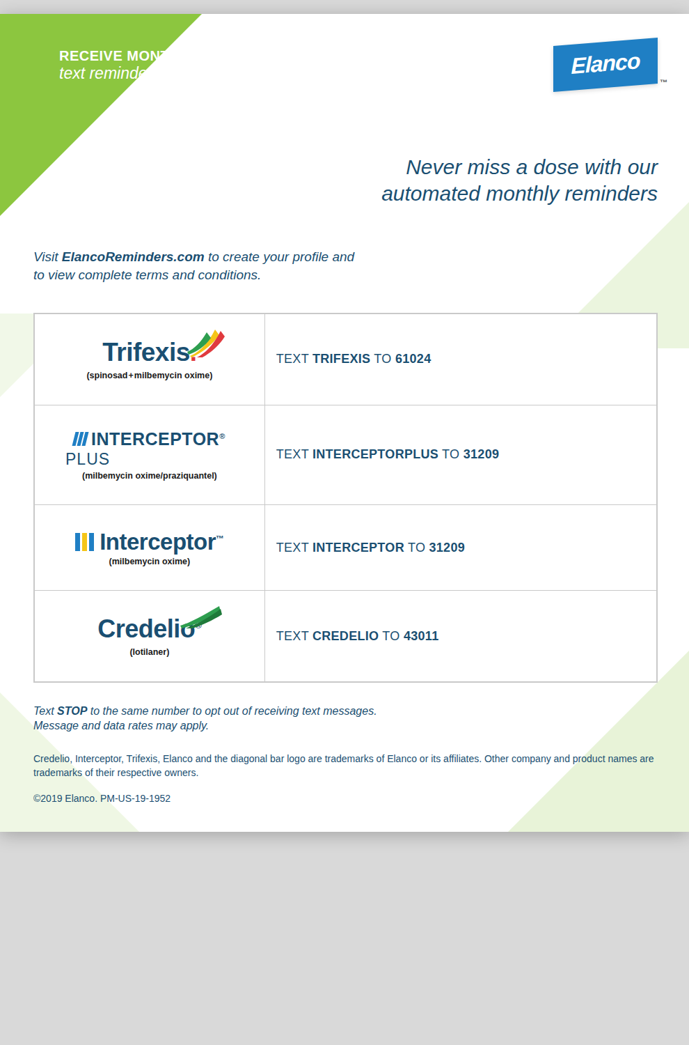RECEIVE MONTHLY
text reminders
Elanco
™
Never miss a dose with our
automated monthly reminders
Visit ElancoReminders.com to create your profile and
to view complete terms and conditions.
| Trifexis . (spinosad + milbemycin oxime) | TEXT TRIFEXIS TO 61024 |
| INTERCEPTOR ® PLUS (milbemycin oxime/praziquantel) | TEXT INTERCEPTORPLUS TO 31209 |
| Interceptor ™ (milbemycin oxime) | TEXT INTERCEPTOR TO 31209 |
| Credelio ® (lotilaner) | TEXT CREDELIO TO 43011 |
Text STOP to the same number to opt out of receiving text messages.
Message and data rates may apply.
Credelio, Interceptor, Trifexis, Elanco and the diagonal bar logo are trademarks of Elanco or its affiliates. Other company and product names are trademarks of their respective owners.
©2019 Elanco. PM-US-19-1952